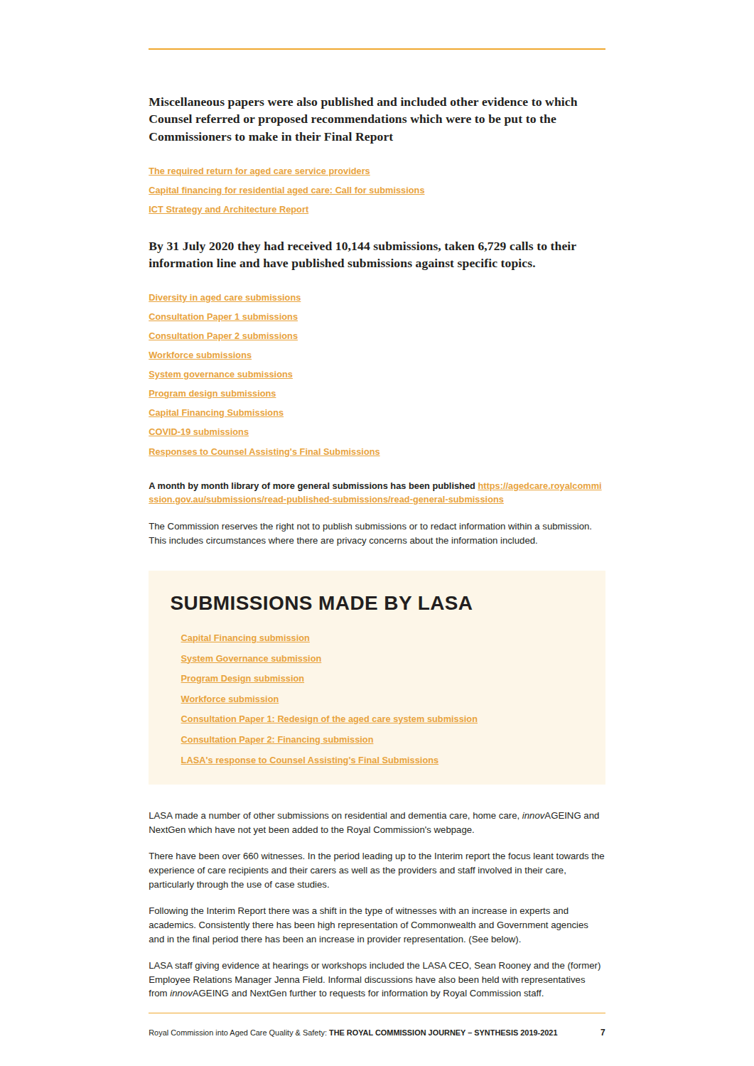Miscellaneous papers were also published and included other evidence to which Counsel referred or proposed recommendations which were to be put to the Commissioners to make in their Final Report
The required return for aged care service providers Capital financing for residential aged care: Call for submissions ICT Strategy and Architecture Report
By 31 July 2020 they had received 10,144 submissions, taken 6,729 calls to their information line and have published submissions against specific topics.
Diversity in aged care submissions Consultation Paper 1 submissions Consultation Paper 2 submissions Workforce submissions System governance submissions Program design submissions Capital Financing Submissions COVID-19 submissions Responses to Counsel Assisting's Final Submissions
A month by month library of more general submissions has been published https://agedcare.royalcommission.gov.au/submissions/read-published-submissions/read-general-submissions
The Commission reserves the right not to publish submissions or to redact information within a submission. This includes circumstances where there are privacy concerns about the information included.
Submissions made by LASA
Capital Financing submission System Governance submission Program Design submission Workforce submission Consultation Paper 1: Redesign of the aged care system submission Consultation Paper 2: Financing submission LASA's response to Counsel Assisting's Final Submissions
LASA made a number of other submissions on residential and dementia care, home care, innov AGEING and NextGen which have not yet been added to the Royal Commission's webpage.
There have been over 660 witnesses. In the period leading up to the Interim report the focus leant towards the experience of care recipients and their carers as well as the providers and staff involved in their care, particularly through the use of case studies.
Following the Interim Report there was a shift in the type of witnesses with an increase in experts and academics. Consistently there has been high representation of Commonwealth and Government agencies and in the final period there has been an increase in provider representation. (See below).
LASA staff giving evidence at hearings or workshops included the LASA CEO, Sean Rooney and the (former) Employee Relations Manager Jenna Field. Informal discussions have also been held with representatives from innov AGEING and NextGen further to requests for information by Royal Commission staff.
Royal Commission into Aged Care Quality & Safety: THE ROYAL COMMISSION JOURNEY – SYNTHESIS 2019-2021
7